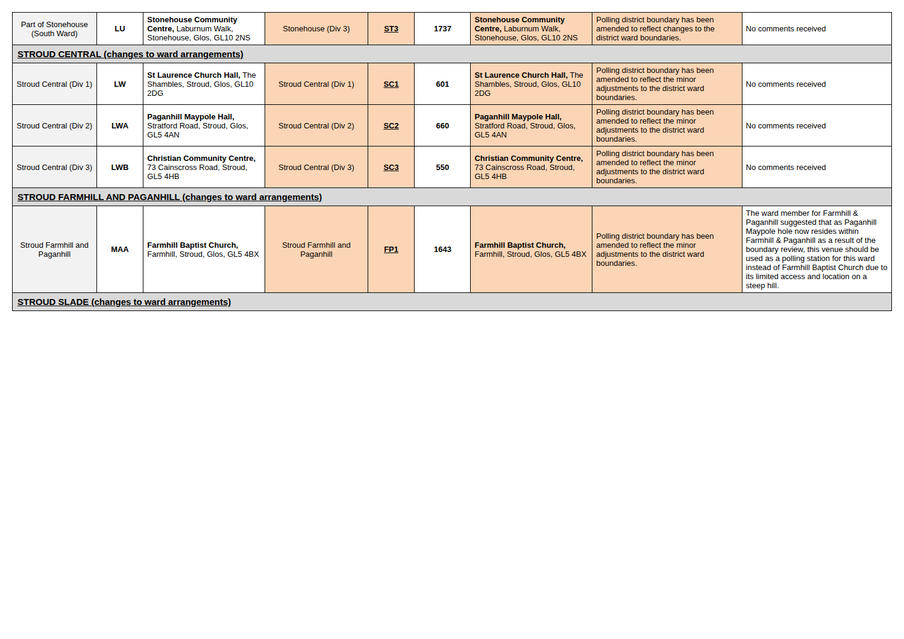| Part of Stonehouse (South Ward) | LU | Stonehouse Community Centre, Laburnum Walk, Stonehouse, Glos, GL10 2NS | Stonehouse (Div 3) | ST3 | 1737 | Stonehouse Community Centre, Laburnum Walk, Stonehouse, Glos, GL10 2NS | Polling district boundary has been amended to reflect changes to the district ward boundaries. | No comments received |
| STROUD CENTRAL (changes to ward arrangements) |
| Stroud Central (Div 1) | LW | St Laurence Church Hall, The Shambles, Stroud, Glos, GL10 2DG | Stroud Central (Div 1) | SC1 | 601 | St Laurence Church Hall, The Shambles, Stroud, Glos, GL10 2DG | Polling district boundary has been amended to reflect the minor adjustments to the district ward boundaries. | No comments received |
| Stroud Central (Div 2) | LWA | Paganhill Maypole Hall, Stratford Road, Stroud, Glos, GL5 4AN | Stroud Central (Div 2) | SC2 | 660 | Paganhill Maypole Hall, Stratford Road, Stroud, Glos, GL5 4AN | Polling district boundary has been amended to reflect the minor adjustments to the district ward boundaries. | No comments received |
| Stroud Central (Div 3) | LWB | Christian Community Centre, 73 Cainscross Road, Stroud, GL5 4HB | Stroud Central (Div 3) | SC3 | 550 | Christian Community Centre, 73 Cainscross Road, Stroud, GL5 4HB | Polling district boundary has been amended to reflect the minor adjustments to the district ward boundaries. | No comments received |
| STROUD FARMHILL AND PAGANHILL (changes to ward arrangements) |
| Stroud Farmhill and Paganhill | MAA | Farmhill Baptist Church, Farmhill, Stroud, Glos, GL5 4BX | Stroud Farmhill and Paganhill | FP1 | 1643 | Farmhill Baptist Church, Farmhill, Stroud, Glos, GL5 4BX | Polling district boundary has been amended to reflect the minor adjustments to the district ward boundaries. | The ward member for Farmhill & Paganhill suggested that as Paganhill Maypole hole now resides within Farmhill & Paganhill as a result of the boundary review, this venue should be used as a polling station for this ward instead of Farmhill Baptist Church due to its limited access and location on a steep hill. |
| STROUD SLADE (changes to ward arrangements) |